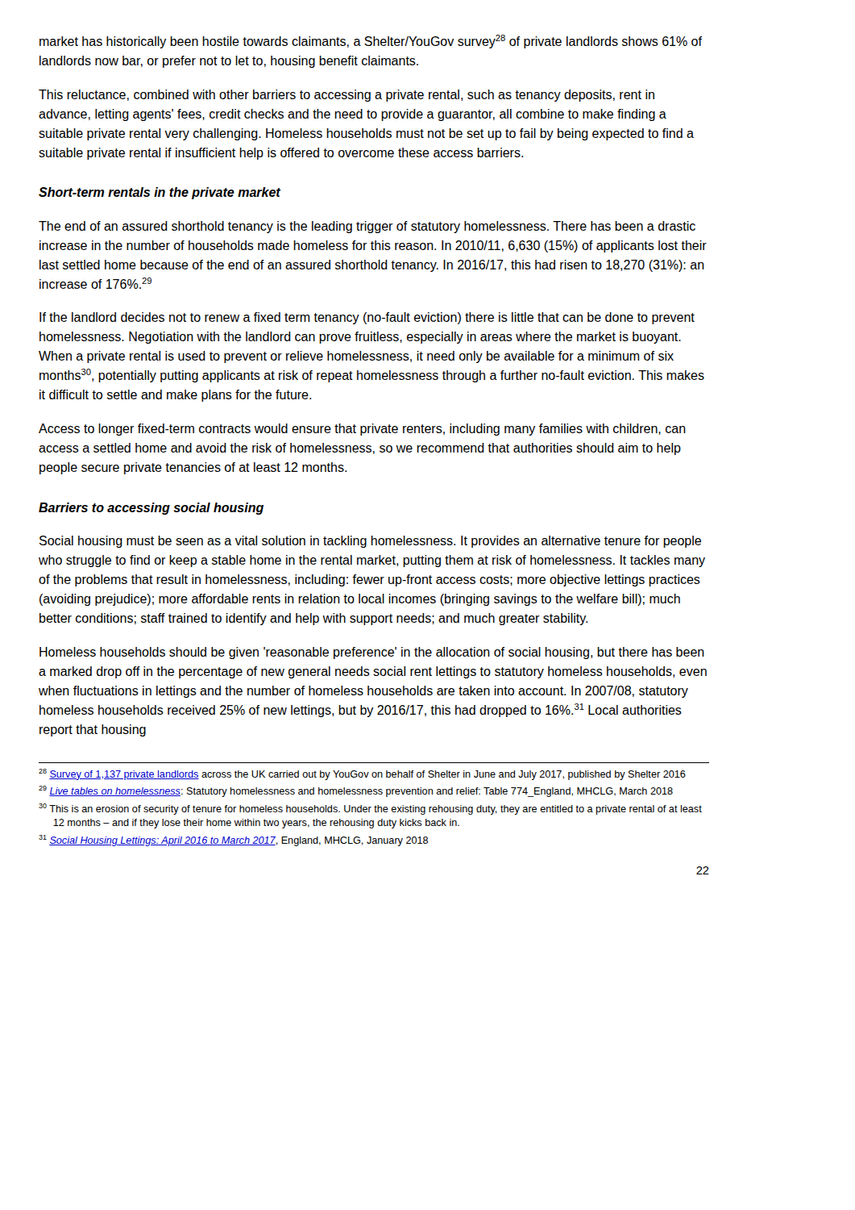market has historically been hostile towards claimants, a Shelter/YouGov survey28 of private landlords shows 61% of landlords now bar, or prefer not to let to, housing benefit claimants.
This reluctance, combined with other barriers to accessing a private rental, such as tenancy deposits, rent in advance, letting agents' fees, credit checks and the need to provide a guarantor, all combine to make finding a suitable private rental very challenging. Homeless households must not be set up to fail by being expected to find a suitable private rental if insufficient help is offered to overcome these access barriers.
Short-term rentals in the private market
The end of an assured shorthold tenancy is the leading trigger of statutory homelessness. There has been a drastic increase in the number of households made homeless for this reason. In 2010/11, 6,630 (15%) of applicants lost their last settled home because of the end of an assured shorthold tenancy. In 2016/17, this had risen to 18,270 (31%): an increase of 176%.29
If the landlord decides not to renew a fixed term tenancy (no-fault eviction) there is little that can be done to prevent homelessness. Negotiation with the landlord can prove fruitless, especially in areas where the market is buoyant. When a private rental is used to prevent or relieve homelessness, it need only be available for a minimum of six months30, potentially putting applicants at risk of repeat homelessness through a further no-fault eviction. This makes it difficult to settle and make plans for the future.
Access to longer fixed-term contracts would ensure that private renters, including many families with children, can access a settled home and avoid the risk of homelessness, so we recommend that authorities should aim to help people secure private tenancies of at least 12 months.
Barriers to accessing social housing
Social housing must be seen as a vital solution in tackling homelessness. It provides an alternative tenure for people who struggle to find or keep a stable home in the rental market, putting them at risk of homelessness. It tackles many of the problems that result in homelessness, including: fewer up-front access costs; more objective lettings practices (avoiding prejudice); more affordable rents in relation to local incomes (bringing savings to the welfare bill); much better conditions; staff trained to identify and help with support needs; and much greater stability.
Homeless households should be given 'reasonable preference' in the allocation of social housing, but there has been a marked drop off in the percentage of new general needs social rent lettings to statutory homeless households, even when fluctuations in lettings and the number of homeless households are taken into account. In 2007/08, statutory homeless households received 25% of new lettings, but by 2016/17, this had dropped to 16%.31 Local authorities report that housing
28 Survey of 1,137 private landlords across the UK carried out by YouGov on behalf of Shelter in June and July 2017, published by Shelter 2016
29 Live tables on homelessness: Statutory homelessness and homelessness prevention and relief: Table 774_England, MHCLG, March 2018
30 This is an erosion of security of tenure for homeless households. Under the existing rehousing duty, they are entitled to a private rental of at least 12 months – and if they lose their home within two years, the rehousing duty kicks back in.
31 Social Housing Lettings: April 2016 to March 2017, England, MHCLG, January 2018
22